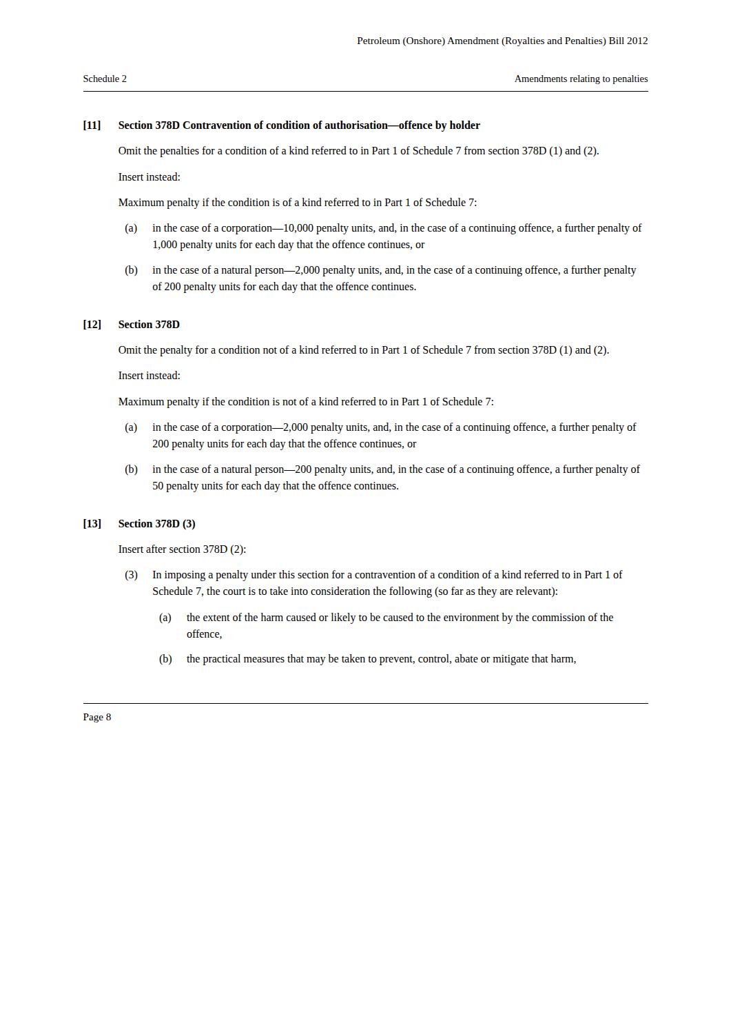Petroleum (Onshore) Amendment (Royalties and Penalties) Bill 2012
Schedule 2
Amendments relating to penalties
[11] Section 378D Contravention of condition of authorisation—offence by holder
Omit the penalties for a condition of a kind referred to in Part 1 of Schedule 7 from section 378D (1) and (2).
Insert instead:
Maximum penalty if the condition is of a kind referred to in Part 1 of Schedule 7:
(a) in the case of a corporation—10,000 penalty units, and, in the case of a continuing offence, a further penalty of 1,000 penalty units for each day that the offence continues, or
(b) in the case of a natural person—2,000 penalty units, and, in the case of a continuing offence, a further penalty of 200 penalty units for each day that the offence continues.
[12] Section 378D
Omit the penalty for a condition not of a kind referred to in Part 1 of Schedule 7 from section 378D (1) and (2).
Insert instead:
Maximum penalty if the condition is not of a kind referred to in Part 1 of Schedule 7:
(a) in the case of a corporation—2,000 penalty units, and, in the case of a continuing offence, a further penalty of 200 penalty units for each day that the offence continues, or
(b) in the case of a natural person—200 penalty units, and, in the case of a continuing offence, a further penalty of 50 penalty units for each day that the offence continues.
[13] Section 378D (3)
Insert after section 378D (2):
(3)
In imposing a penalty under this section for a contravention of a condition of a kind referred to in Part 1 of Schedule 7, the court is to take into consideration the following (so far as they are relevant):
(a) the extent of the harm caused or likely to be caused to the environment by the commission of the offence,
(b) the practical measures that may be taken to prevent, control, abate or mitigate that harm,
Page 8